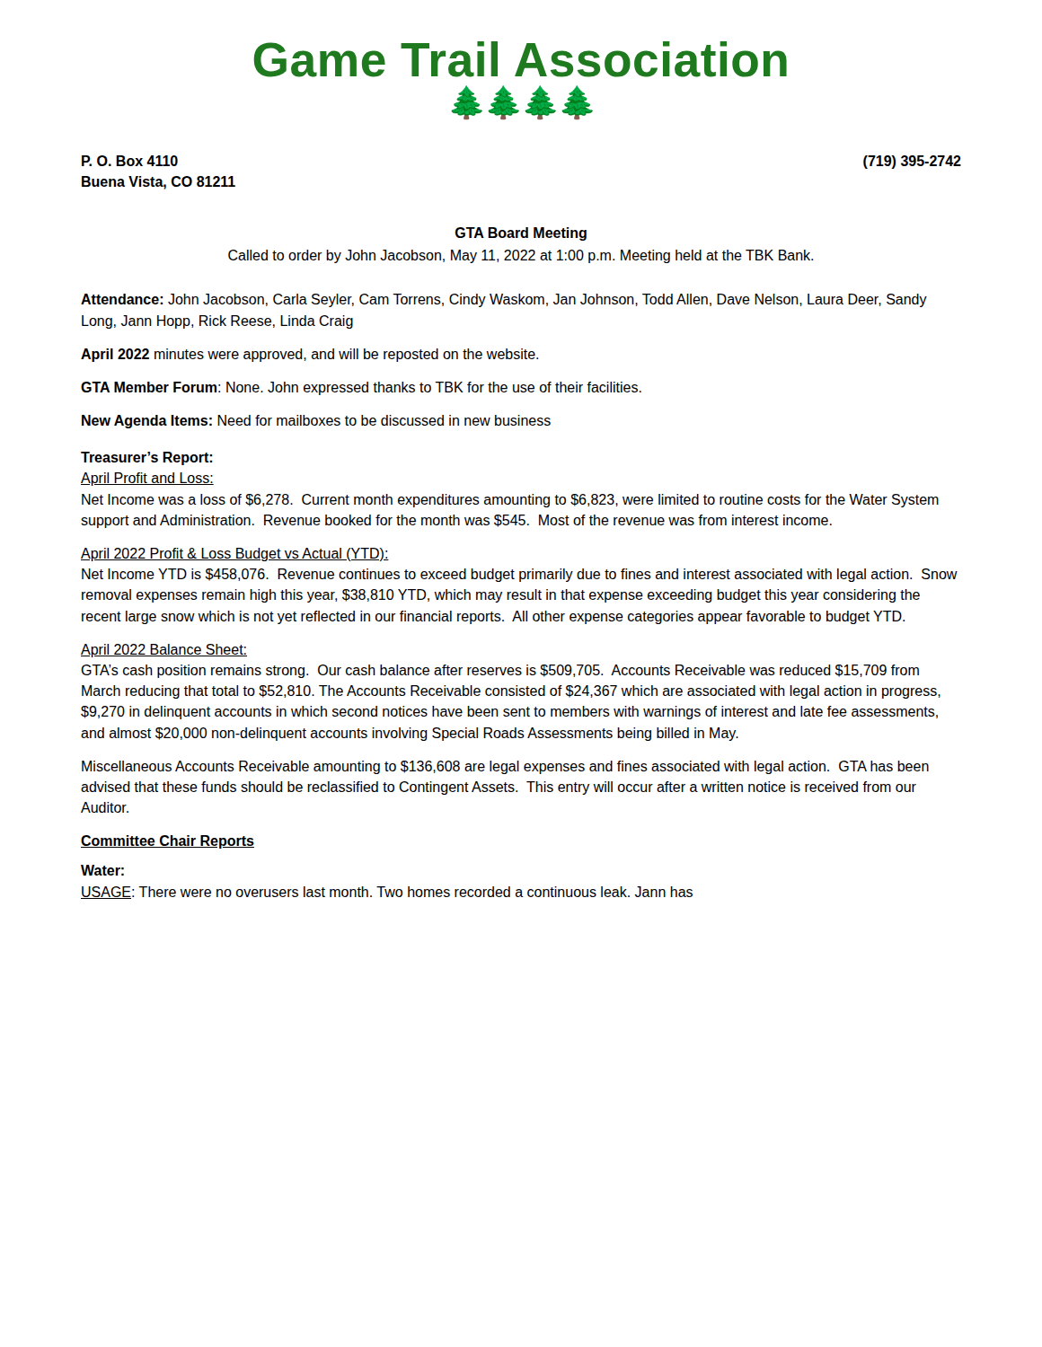Game Trail Association
🌲🌲🌲🌲
| P. O. Box 4110 | (719) 395-2742 |
| Buena Vista, CO 81211 | |
GTA Board Meeting
Called to order by John Jacobson, May 11, 2022 at 1:00 p.m. Meeting held at the TBK Bank.
Attendance: John Jacobson, Carla Seyler, Cam Torrens, Cindy Waskom, Jan Johnson, Todd Allen, Dave Nelson, Laura Deer, Sandy Long, Jann Hopp, Rick Reese, Linda Craig
April 2022 minutes were approved, and will be reposted on the website.
GTA Member Forum: None. John expressed thanks to TBK for the use of their facilities.
New Agenda Items: Need for mailboxes to be discussed in new business
Treasurer’s Report:
April Profit and Loss:
Net Income was a loss of $6,278. Current month expenditures amounting to $6,823, were limited to routine costs for the Water System support and Administration. Revenue booked for the month was $545. Most of the revenue was from interest income.
April 2022 Profit & Loss Budget vs Actual (YTD):
Net Income YTD is $458,076. Revenue continues to exceed budget primarily due to fines and interest associated with legal action. Snow removal expenses remain high this year, $38,810 YTD, which may result in that expense exceeding budget this year considering the recent large snow which is not yet reflected in our financial reports. All other expense categories appear favorable to budget YTD.
April 2022 Balance Sheet:
GTA’s cash position remains strong. Our cash balance after reserves is $509,705. Accounts Receivable was reduced $15,709 from March reducing that total to $52,810. The Accounts Receivable consisted of $24,367 which are associated with legal action in progress, $9,270 in delinquent accounts in which second notices have been sent to members with warnings of interest and late fee assessments, and almost $20,000 non-delinquent accounts involving Special Roads Assessments being billed in May.
Miscellaneous Accounts Receivable amounting to $136,608 are legal expenses and fines associated with legal action. GTA has been advised that these funds should be reclassified to Contingent Assets. This entry will occur after a written notice is received from our Auditor.
Committee Chair Reports
Water:
USAGE: There were no overusers last month. Two homes recorded a continuous leak. Jann has